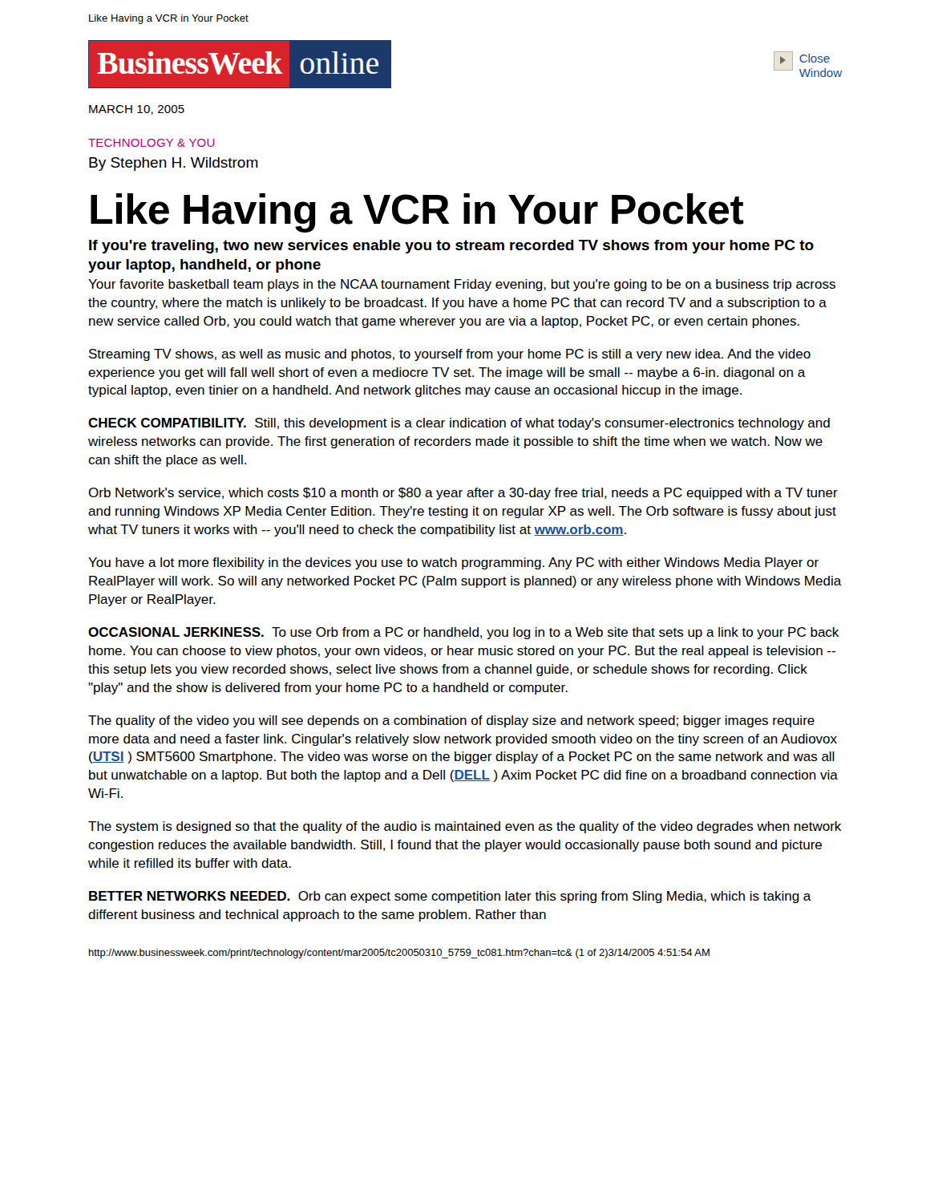Like Having a VCR in Your Pocket
BusinessWeek online
Close
Window
MARCH 10, 2005
TECHNOLOGY & YOU
By Stephen H. Wildstrom
Like Having a VCR in Your Pocket
If you're traveling, two new services enable you to stream recorded TV shows from your home PC to your laptop, handheld, or phone
Your favorite basketball team plays in the NCAA tournament Friday evening, but you're going to be on a business trip across the country, where the match is unlikely to be broadcast. If you have a home PC that can record TV and a subscription to a new service called Orb, you could watch that game wherever you are via a laptop, Pocket PC, or even certain phones.
Streaming TV shows, as well as music and photos, to yourself from your home PC is still a very new idea. And the video experience you get will fall well short of even a mediocre TV set. The image will be small -- maybe a 6-in. diagonal on a typical laptop, even tinier on a handheld. And network glitches may cause an occasional hiccup in the image.
CHECK COMPATIBILITY. Still, this development is a clear indication of what today's consumer-electronics technology and wireless networks can provide. The first generation of recorders made it possible to shift the time when we watch. Now we can shift the place as well.
Orb Network's service, which costs $10 a month or $80 a year after a 30-day free trial, needs a PC equipped with a TV tuner and running Windows XP Media Center Edition. They're testing it on regular XP as well. The Orb software is fussy about just what TV tuners it works with -- you'll need to check the compatibility list at www.orb.com.
You have a lot more flexibility in the devices you use to watch programming. Any PC with either Windows Media Player or RealPlayer will work. So will any networked Pocket PC (Palm support is planned) or any wireless phone with Windows Media Player or RealPlayer.
OCCASIONAL JERKINESS. To use Orb from a PC or handheld, you log in to a Web site that sets up a link to your PC back home. You can choose to view photos, your own videos, or hear music stored on your PC. But the real appeal is television -- this setup lets you view recorded shows, select live shows from a channel guide, or schedule shows for recording. Click "play" and the show is delivered from your home PC to a handheld or computer.
The quality of the video you will see depends on a combination of display size and network speed; bigger images require more data and need a faster link. Cingular's relatively slow network provided smooth video on the tiny screen of an Audiovox (UTSI ) SMT5600 Smartphone. The video was worse on the bigger display of a Pocket PC on the same network and was all but unwatchable on a laptop. But both the laptop and a Dell (DELL ) Axim Pocket PC did fine on a broadband connection via Wi-Fi.
The system is designed so that the quality of the audio is maintained even as the quality of the video degrades when network congestion reduces the available bandwidth. Still, I found that the player would occasionally pause both sound and picture while it refilled its buffer with data.
BETTER NETWORKS NEEDED. Orb can expect some competition later this spring from Sling Media, which is taking a different business and technical approach to the same problem. Rather than
http://www.businessweek.com/print/technology/content/mar2005/tc20050310_5759_tc081.htm?chan=tc& (1 of 2)3/14/2005 4:51:54 AM